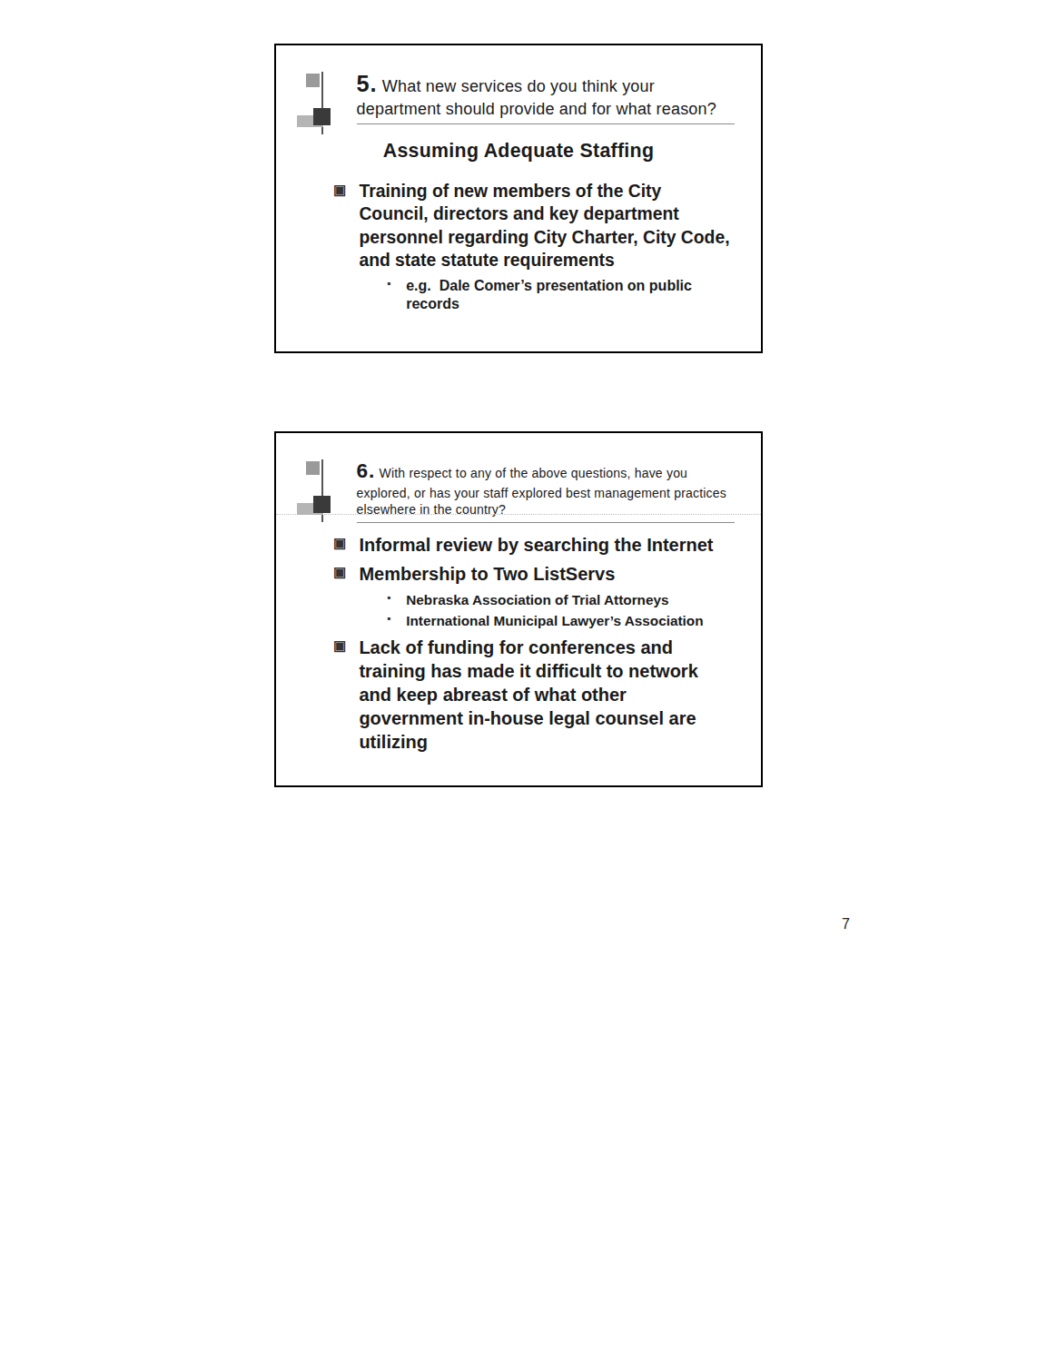5. What new services do you think your department should provide and for what reason?
Assuming Adequate Staffing
Training of new members of the City Council, directors and key department personnel regarding City Charter, City Code, and state statute requirements
e.g. Dale Comer’s presentation on public records
6. With respect to any of the above questions, have you explored, or has your staff explored best management practices elsewhere in the country?
Informal review by searching the Internet
Membership to Two ListServs
Nebraska Association of Trial Attorneys
International Municipal Lawyer’s Association
Lack of funding for conferences and training has made it difficult to network and keep abreast of what other government in-house legal counsel are utilizing
7